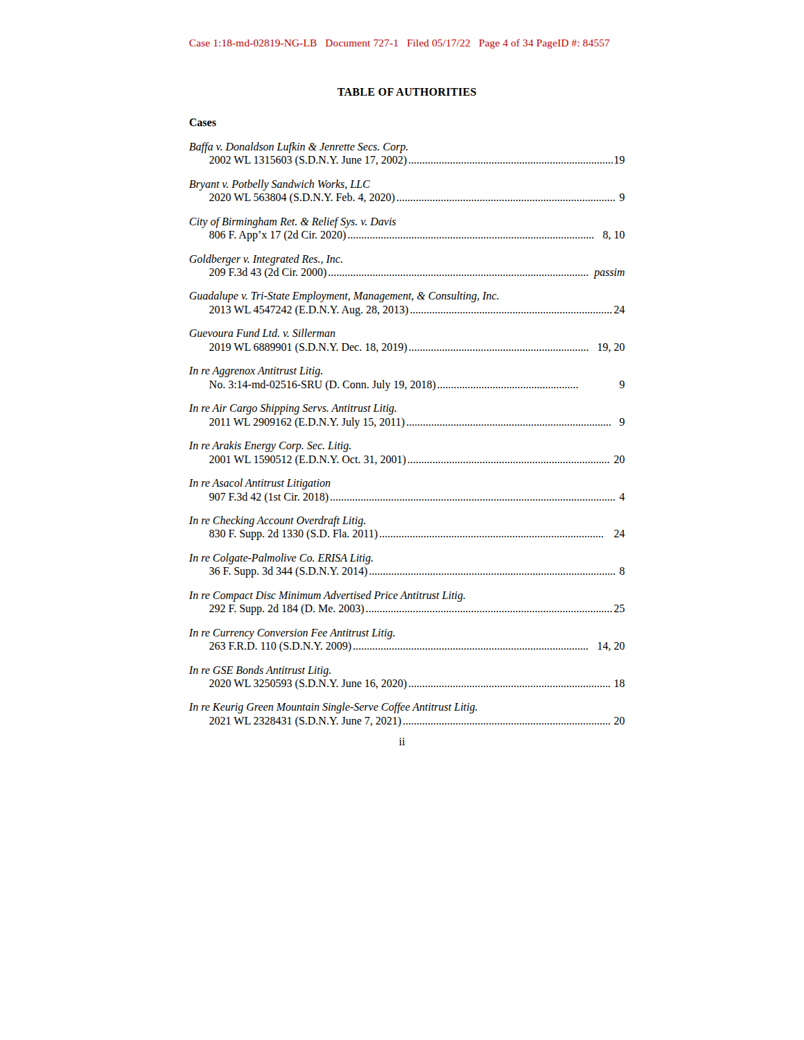Case 1:18-md-02819-NG-LB Document 727-1 Filed 05/17/22 Page 4 of 34 PageID #: 84557
TABLE OF AUTHORITIES
Cases
Baffa v. Donaldson Lufkin & Jenrette Secs. Corp.
2002 WL 1315603 (S.D.N.Y. June 17, 2002) .......................................................................... 19
Bryant v. Potbelly Sandwich Works, LLC
2020 WL 563804 (S.D.N.Y. Feb. 4, 2020) ............................................................................... 9
City of Birmingham Ret. & Relief Sys. v. Davis
806 F. App’x 17 (2d Cir. 2020) ......................................................................................... 8, 10
Goldberger v. Integrated Res., Inc.
209 F.3d 43 (2d Cir. 2000) .............................................................................................. passim
Guadalupe v. Tri-State Employment, Management, & Consulting, Inc.
2013 WL 4547242 (E.D.N.Y. Aug. 28, 2013) ......................................................................... 24
Guevoura Fund Ltd. v. Sillerman
2019 WL 6889901 (S.D.N.Y. Dec. 18, 2019) ................................................................. 19, 20
In re Aggrenox Antitrust Litig.
No. 3:14-md-02516-SRU (D. Conn. July 19, 2018) ................................................... 9
In re Air Cargo Shipping Servs. Antitrust Litig.
2011 WL 2909162 (E.D.N.Y. July 15, 2011) .......................................................................... 9
In re Arakis Energy Corp. Sec. Litig.
2001 WL 1590512 (E.D.N.Y. Oct. 31, 2001) ......................................................................... 20
In re Asacol Antitrust Litigation
907 F.3d 42 (1st Cir. 2018) ....................................................................................................... 4
In re Checking Account Overdraft Litig.
830 F. Supp. 2d 1330 (S.D. Fla. 2011) ................................................................................. 24
In re Colgate-Palmolive Co. ERISA Litig.
36 F. Supp. 3d 344 (S.D.N.Y. 2014) ......................................................................................... 8
In re Compact Disc Minimum Advertised Price Antitrust Litig.
292 F. Supp. 2d 184 (D. Me. 2003) ......................................................................................... 25
In re Currency Conversion Fee Antitrust Litig.
263 F.R.D. 110 (S.D.N.Y. 2009) ..................................................................................... 14, 20
In re GSE Bonds Antitrust Litig.
2020 WL 3250593 (S.D.N.Y. June 16, 2020) ......................................................................... 18
In re Keurig Green Mountain Single-Serve Coffee Antitrust Litig.
2021 WL 2328431 (S.D.N.Y. June 7, 2021) ........................................................................... 20
ii